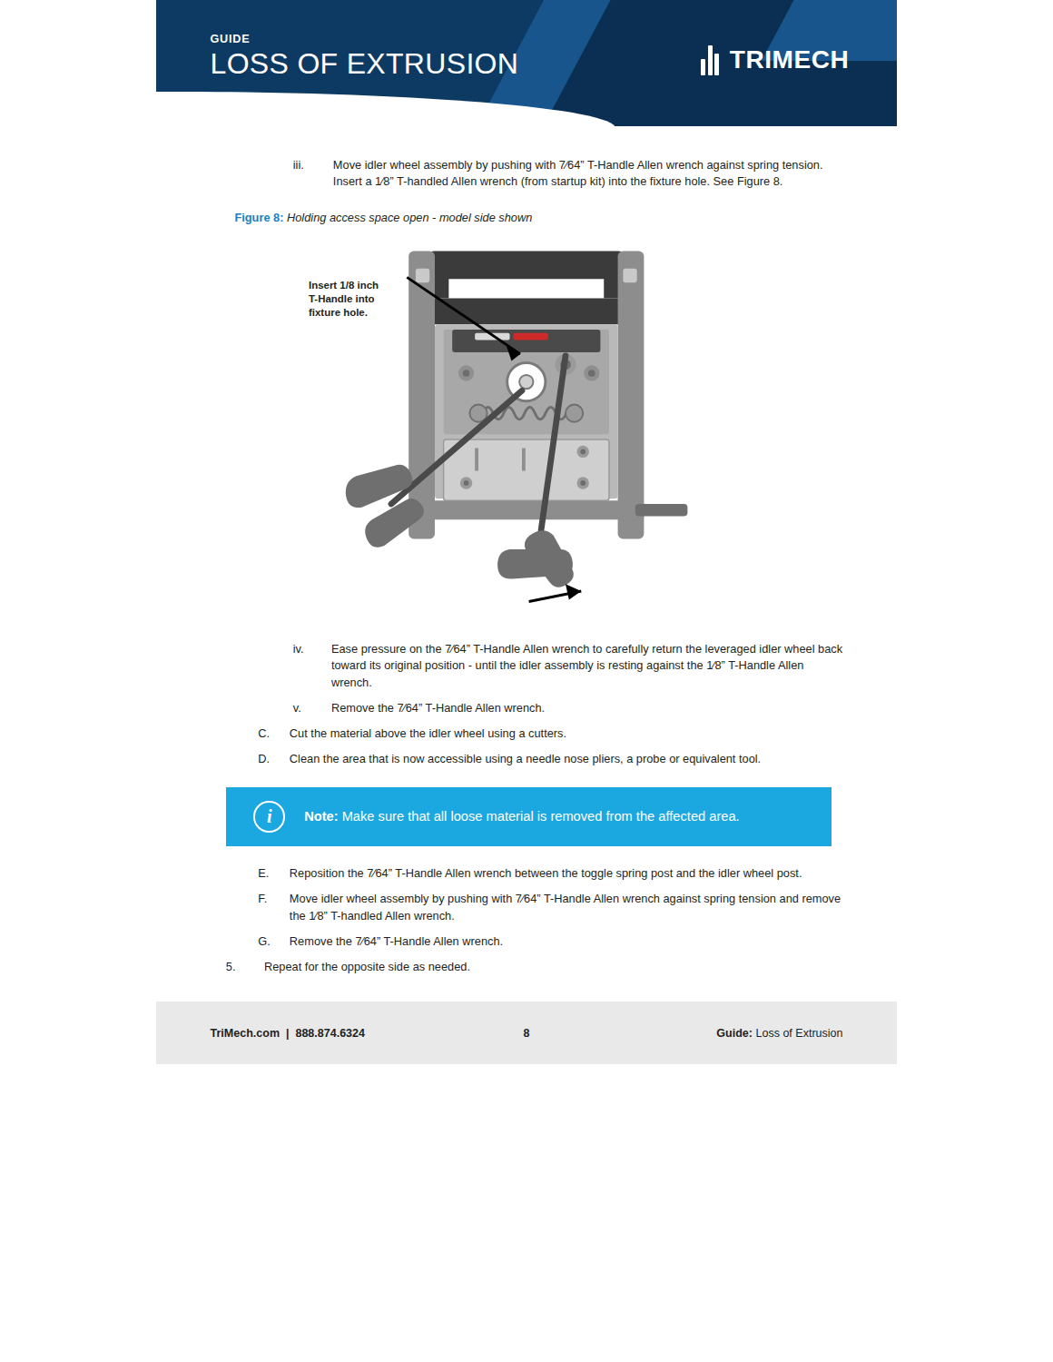GUIDE
LOSS OF EXTRUSION
TRIMECH
iii.
Move idler wheel assembly by pushing with 7⁄64” T-Handle Allen wrench against spring tension. Insert a 1⁄8” T-handled Allen wrench (from startup kit) into the fixture hole. See Figure 8.
Figure 8: Holding access space open - model side shown
Insert 1/8 inch
T-Handle into
fixture hole.
iv.
Ease pressure on the 7⁄64” T-Handle Allen wrench to carefully return the leveraged idler wheel back toward its original position - until the idler assembly is resting against the 1⁄8” T-Handle Allen wrench.
v.
Remove the 7⁄64” T-Handle Allen wrench.
C.
Cut the material above the idler wheel using a cutters.
D.
Clean the area that is now accessible using a needle nose pliers, a probe or equivalent tool.
i
Note: Make sure that all loose material is removed from the affected area.
E.
Reposition the 7⁄64” T-Handle Allen wrench between the toggle spring post and the idler wheel post.
F.
Move idler wheel assembly by pushing with 7⁄64” T-Handle Allen wrench against spring tension and remove the 1⁄8” T-handled Allen wrench.
G.
Remove the 7⁄64” T-Handle Allen wrench.
5.
Repeat for the opposite side as needed.
TriMech.com | 888.874.6324
8
Guide: Loss of Extrusion